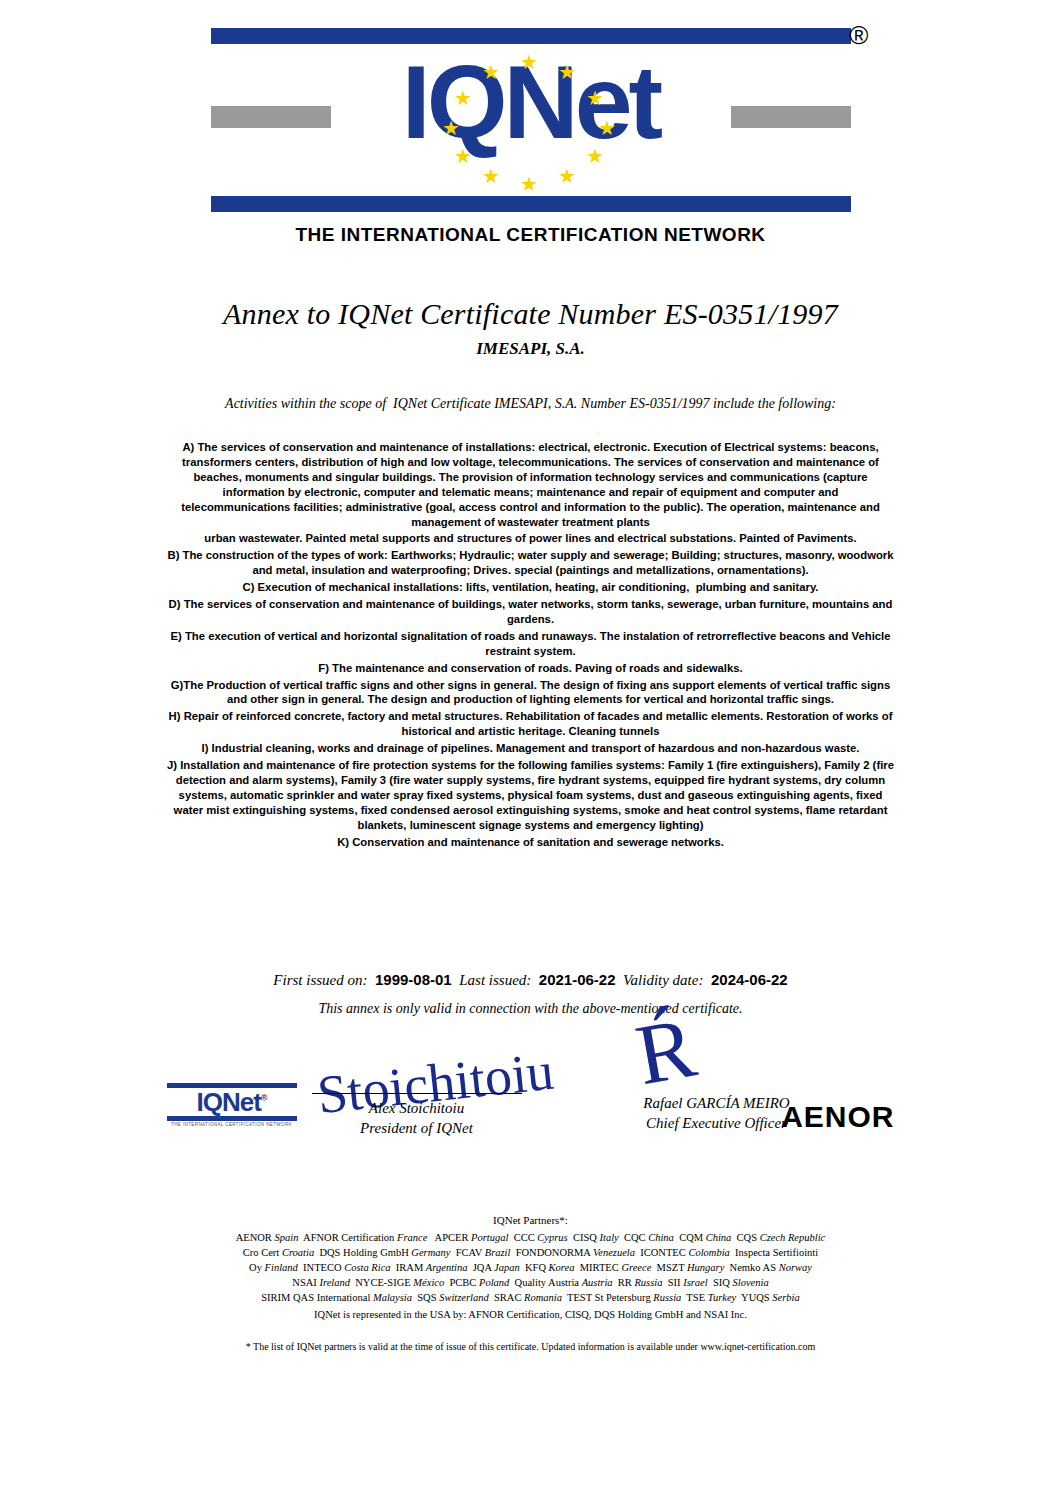®
IQNet
★ ★ ★ ★ ★ ★ ★ ★ ★ ★ ★ ★
THE INTERNATIONAL CERTIFICATION NETWORK
Annex to IQNet Certificate Number ES-0351/1997
IMESAPI, S.A.
Activities within the scope of IQNet Certificate IMESAPI, S.A. Number ES-0351/1997 include the following:
A) The services of conservation and maintenance of installations: electrical, electronic. Execution of Electrical systems: beacons, transformers centers, distribution of high and low voltage, telecommunications. The services of conservation and maintenance of beaches, monuments and singular buildings. The provision of information technology services and communications (capture information by electronic, computer and telematic means; maintenance and repair of equipment and computer and telecommunications facilities; administrative (goal, access control and information to the public). The operation, maintenance and management of wastewater treatment plants
urban wastewater. Painted metal supports and structures of power lines and electrical substations. Painted of Paviments.
B) The construction of the types of work: Earthworks; Hydraulic; water supply and sewerage; Building; structures, masonry, woodwork and metal, insulation and waterproofing; Drives. special (paintings and metallizations, ornamentations).
C) Execution of mechanical installations: lifts, ventilation, heating, air conditioning, plumbing and sanitary.
D) The services of conservation and maintenance of buildings, water networks, storm tanks, sewerage, urban furniture, mountains and gardens.
E) The execution of vertical and horizontal signalitation of roads and runaways. The instalation of retrorreflective beacons and Vehicle restraint system.
F) The maintenance and conservation of roads. Paving of roads and sidewalks.
G)The Production of vertical traffic signs and other signs in general. The design of fixing ans support elements of vertical traffic signs and other sign in general. The design and production of lighting elements for vertical and horizontal traffic sings.
H) Repair of reinforced concrete, factory and metal structures. Rehabilitation of facades and metallic elements. Restoration of works of historical and artistic heritage. Cleaning tunnels
I) Industrial cleaning, works and drainage of pipelines. Management and transport of hazardous and non-hazardous waste.
J) Installation and maintenance of fire protection systems for the following families systems: Family 1 (fire extinguishers), Family 2 (fire detection and alarm systems), Family 3 (fire water supply systems, fire hydrant systems, equipped fire hydrant systems, dry column systems, automatic sprinkler and water spray fixed systems, physical foam systems, dust and gaseous extinguishing agents, fixed water mist extinguishing systems, fixed condensed aerosol extinguishing systems, smoke and heat control systems, flame retardant blankets, luminescent signage systems and emergency lighting)
K) Conservation and maintenance of sanitation and sewerage networks.
First issued on: 1999-08-01 Last issued: 2021-06-22 Validity date: 2024-06-22
This annex is only valid in connection with the above-mentioned certificate.
Stoichitoiu
Ŕ
IQNet®
THE INTERNATIONAL CERTIFICATION NETWORK
Alex Stoichitoiu
President of IQNet
Rafael GARCÍA MEIRO
Chief Executive Officer
AENOR
IQNet Partners*:
AENOR Spain AFNOR Certification France APCER Portugal CCC Cyprus CISQ Italy CQC China CQM China CQS Czech Republic
Cro Cert Croatia DQS Holding GmbH Germany FCAV Brazil FONDONORMA Venezuela ICONTEC Colombia Inspecta Sertifiointi
Oy Finland INTECO Costa Rica IRAM Argentina JQA Japan KFQ Korea MIRTEC Greece MSZT Hungary Nemko AS Norway
NSAI Ireland NYCE-SIGE México PCBC Poland Quality Austria Austria RR Russia SII Israel SIQ Slovenia
SIRIM QAS International Malaysia SQS Switzerland SRAC Romania TEST St Petersburg Russia TSE Turkey YUQS Serbia
IQNet is represented in the USA by: AFNOR Certification, CISQ, DQS Holding GmbH and NSAI Inc.
* The list of IQNet partners is valid at the time of issue of this certificate. Updated information is available under www.iqnet-certification.com